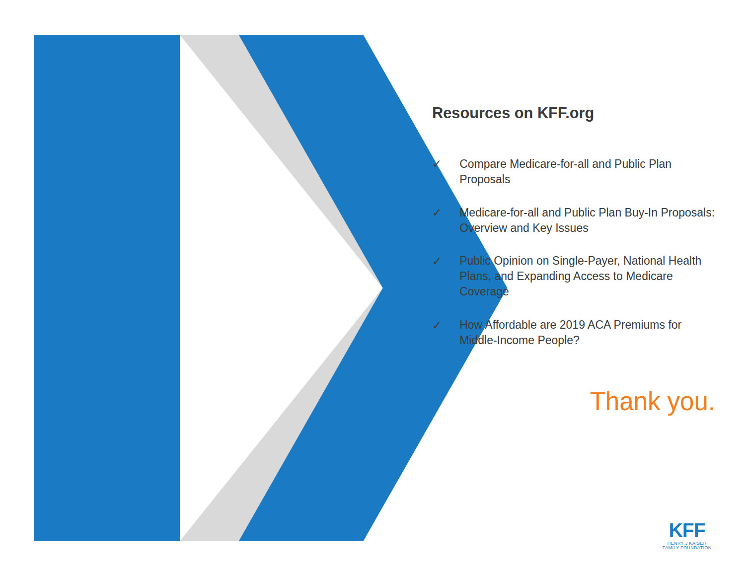Resources on KFF.org
Compare Medicare-for-all and Public Plan Proposals
Medicare-for-all and Public Plan Buy-In Proposals: Overview and Key Issues
Public Opinion on Single-Payer, National Health Plans, and Expanding Access to Medicare Coverage
How Affordable are 2019 ACA Premiums for Middle-Income People?
Thank you.
KFF
Henry J Kaiser
Family Foundation